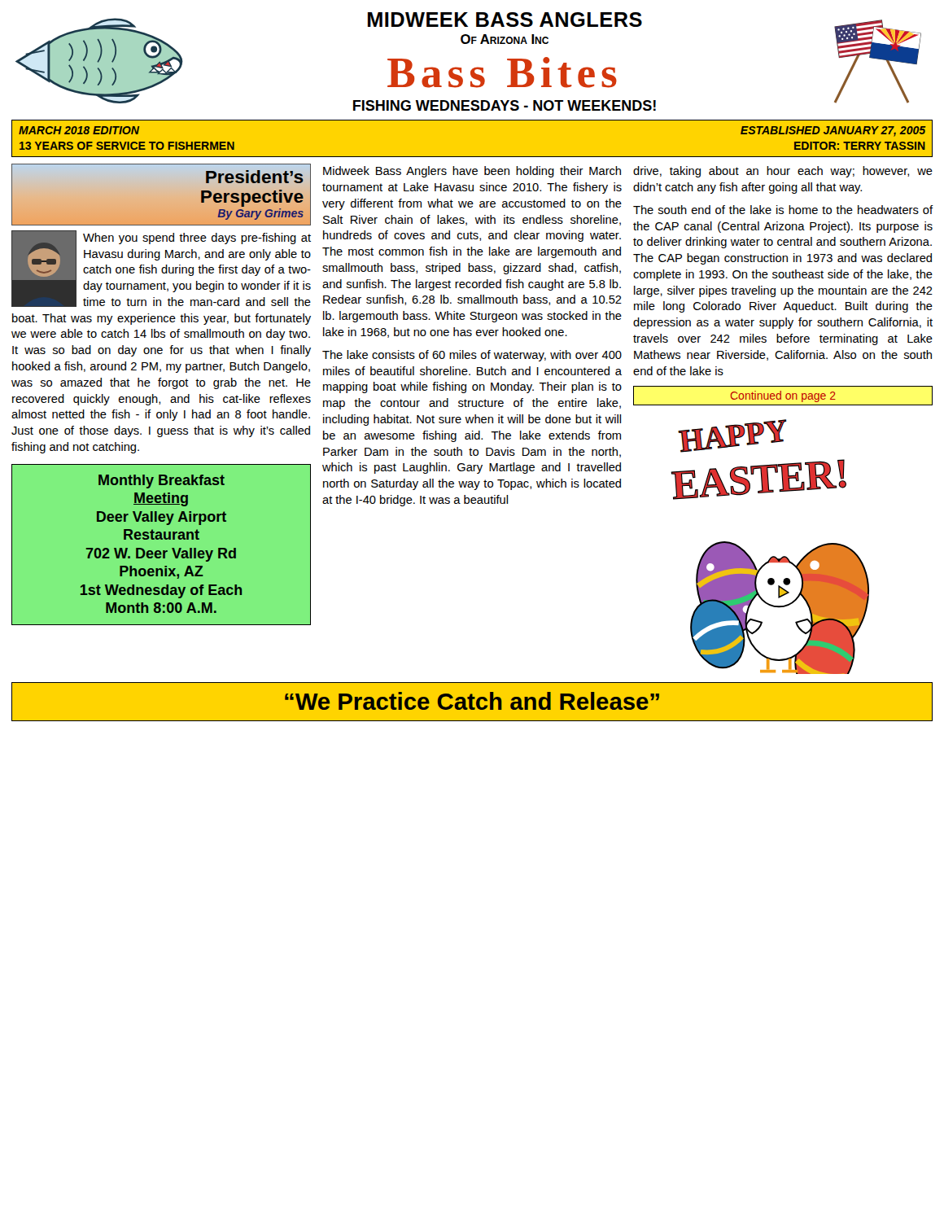MIDWEEK BASS ANGLERS
Of Arizona Inc
Bass Bites
FISHING WEDNESDAYS - NOT WEEKENDS!
MARCH 2018 EDITION
13 YEARS OF SERVICE TO FISHERMEN
ESTABLISHED JANUARY 27, 2005
EDITOR: TERRY TASSIN
President’s
Perspective
By Gary Grimes
When you spend three days pre-fishing at Havasu during March, and are only able to catch one fish during the first day of a two-day tournament, you begin to wonder if it is time to turn in the man-card and sell the boat. That was my experience this year, but fortunately we were able to catch 14 lbs of smallmouth on day two. It was so bad on day one for us that when I finally hooked a fish, around 2 PM, my partner, Butch Dangelo, was so amazed that he forgot to grab the net. He recovered quickly enough, and his cat-like reflexes almost netted the fish - if only I had an 8 foot handle. Just one of those days. I guess that is why it’s called fishing and not catching.
Monthly Breakfast
Meeting
Deer Valley Airport
Restaurant
702 W. Deer Valley Rd
Phoenix, AZ
1st Wednesday of Each
Month 8:00 A.M.
Midweek Bass Anglers have been holding their March tournament at Lake Havasu since 2010. The fishery is very different from what we are accustomed to on the Salt River chain of lakes, with its endless shoreline, hundreds of coves and cuts, and clear moving water. The most common fish in the lake are largemouth and smallmouth bass, striped bass, gizzard shad, catfish, and sunfish. The largest recorded fish caught are 5.8 lb. Redear sunfish, 6.28 lb. smallmouth bass, and a 10.52 lb. largemouth bass. White Sturgeon was stocked in the lake in 1968, but no one has ever hooked one.
The lake consists of 60 miles of waterway, with over 400 miles of beautiful shoreline. Butch and I encountered a mapping boat while fishing on Monday. Their plan is to map the contour and structure of the entire lake, including habitat. Not sure when it will be done but it will be an awesome fishing aid. The lake extends from Parker Dam in the south to Davis Dam in the north, which is past Laughlin. Gary Martlage and I travelled north on Saturday all the way to Topac, which is located at the I-40 bridge. It was a beautiful
drive, taking about an hour each way; however, we didn’t catch any fish after going all that way.
The south end of the lake is home to the headwaters of the CAP canal (Central Arizona Project). Its purpose is to deliver drinking water to central and southern Arizona. The CAP began construction in 1973 and was declared complete in 1993. On the southeast side of the lake, the large, silver pipes traveling up the mountain are the 242 mile long Colorado River Aqueduct. Built during the depression as a water supply for southern California, it travels over 242 miles before terminating at Lake Mathews near Riverside, California. Also on the south end of the lake is
Continued on page 2
HAPPY EASTER!
“We Practice Catch and Release”